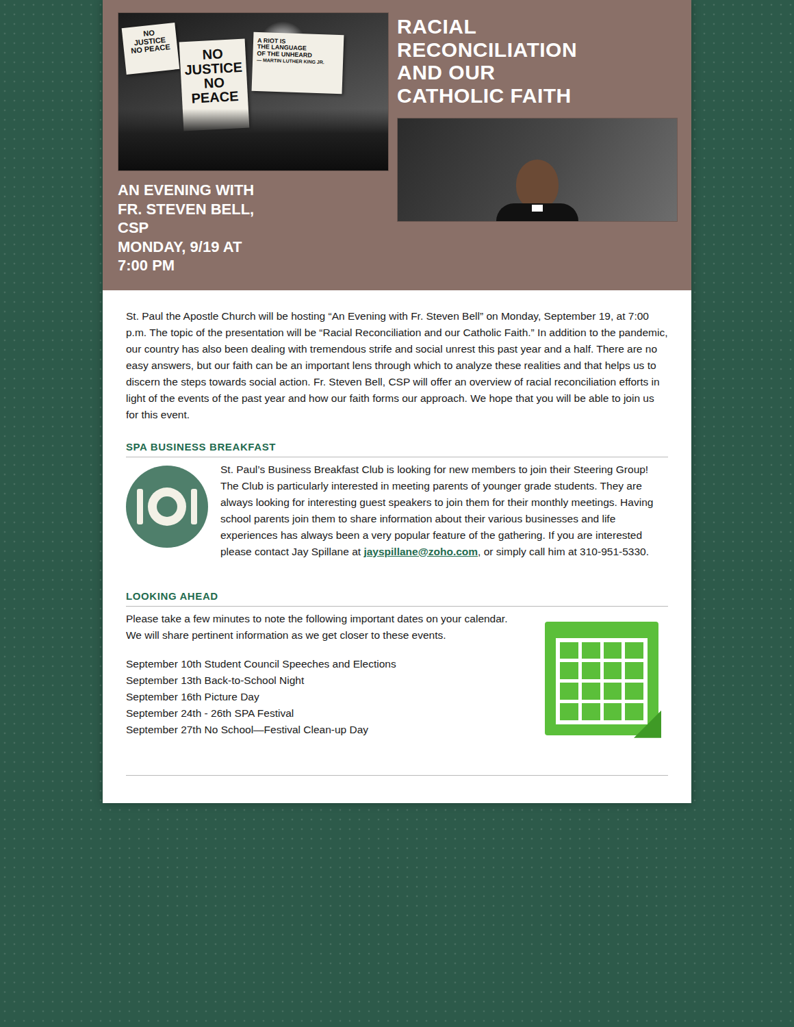NO
JUSTICE
NO PEACE
NO
JUSTICE
NO
PEACE
A RIOT IS
THE LANGUAGE
OF THE UNHEARD
— MARTIN LUTHER KING JR.
An Evening with
Fr. Steven Bell,
CSP
Monday, 9/19 at
7:00 PM
Racial
Reconciliation
and our
Catholic Faith
St. Paul the Apostle Church will be hosting “An Evening with Fr. Steven Bell” on Monday, September 19, at 7:00 p.m. The topic of the presentation will be “Racial Reconciliation and our Catholic Faith.” In addition to the pandemic, our country has also been dealing with tremendous strife and social unrest this past year and a half. There are no easy answers, but our faith can be an important lens through which to analyze these realities and that helps us to discern the steps towards social action. Fr. Steven Bell, CSP will offer an overview of racial reconciliation efforts in light of the events of the past year and how our faith forms our approach. We hope that you will be able to join us for this event.
SPA Business Breakfast
St. Paul’s Business Breakfast Club is looking for new members to join their Steering Group! The Club is particularly interested in meeting parents of younger grade students. They are always looking for interesting guest speakers to join them for their monthly meetings. Having school parents join them to share information about their various businesses and life experiences has always been a very popular feature of the gathering. If you are interested please contact Jay Spillane at jayspillane@zoho.com, or simply call him at 310-951-5330.
Looking Ahead
Please take a few minutes to note the following important dates on your calendar. We will share pertinent information as we get closer to these events.
September 10th Student Council Speeches and Elections
September 13th Back-to-School Night
September 16th Picture Day
September 24th - 26th SPA Festival
September 27th No School—Festival Clean-up Day